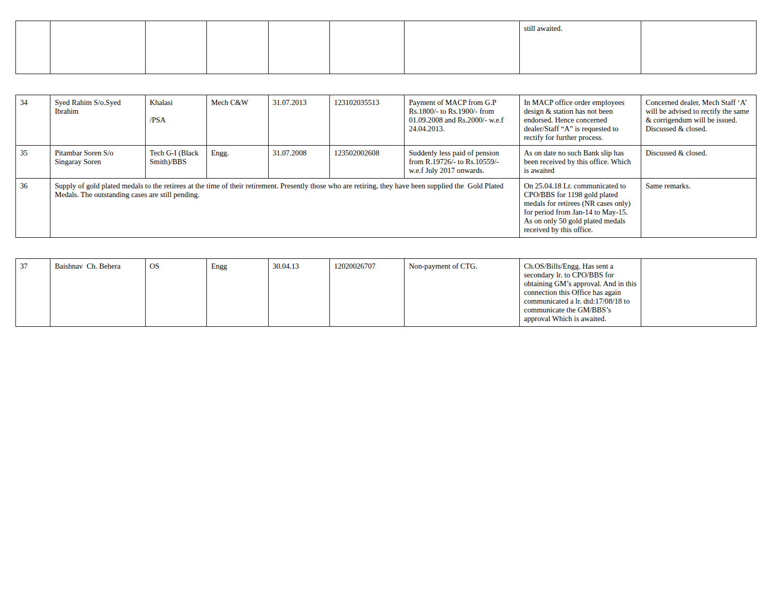| | | | | | | | still awaited. | |
| 34 | Syed Rahim S/o.Syed Ibrahim | Khalasi /PSA | Mech C&W | 31.07.2013 | 123102035513 | Payment of MACP from G.P Rs.1800/- to Rs.1900/- from 01.09.2008 and Rs.2000/- w.e.f 24.04.2013. | In MACP office order employees design & station has not been endorsed. Hence concerned dealer/Staff “A” is requested to rectify for further process. | Concerned dealer, Mech Staff ‘A’ will be advised to rectify the same & corrigendum will be issued. Discussed & closed. |
| 35 | Pitambar Soren S/o Singaray Soren | Tech G-I (Black Smith)/BBS | Engg. | 31.07.2008 | 123502002608 | Suddenly less paid of pension from R.19726/- to Rs.10559/- w.e.f July 2017 onwards. | As on date no such Bank slip has been received by this office. Which is awaited | Discussed & closed. |
| 36 | Supply of gold plated medals to the retirees at the time of their retirement. Presently those who are retiring, they have been supplied the Gold Plated Medals. The outstanding cases are still pending. | On 25.04.18 Lr. communicated to CPO/BBS for 1198 gold plated medals for retirees (NR cases only) for period from Jan-14 to May-15. As on only 50 gold plated medals received by this office. | Same remarks. |
| 37 | Baishnav Ch. Behera | OS | Engg | 30.04.13 | 12020026707 | Non-payment of CTG. | Ch.OS/Bills/Engg. Has sent a secondary lr. to CPO/BBS for obtaining GM’s approval. And in this connection this Office has again communicated a lr. dtd:17/08/18 to communicate the GM/BBS’s approval Which is awaited. | |